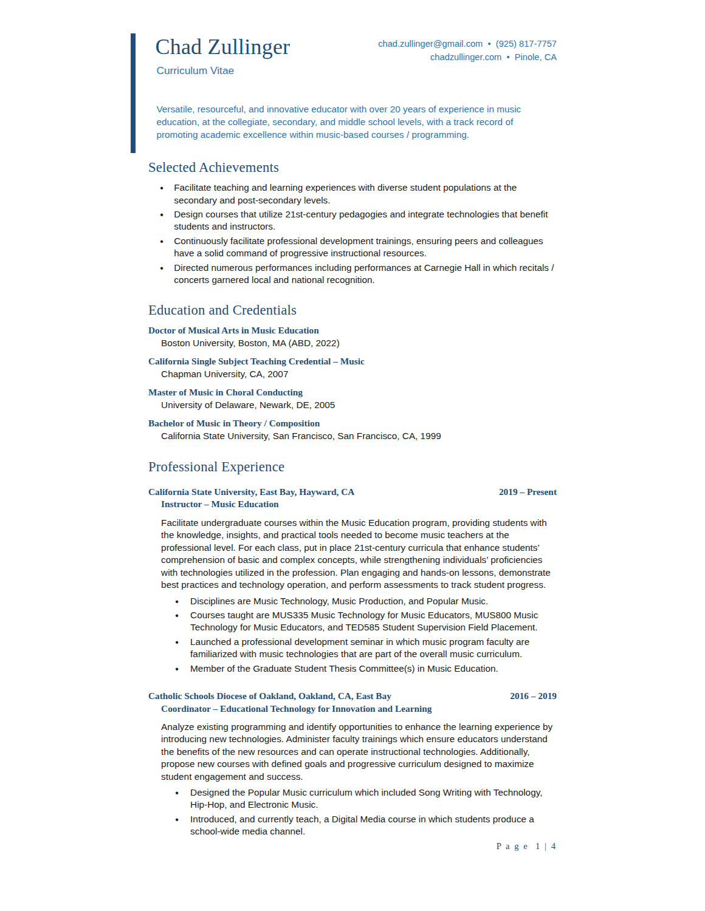chad.zullinger@gmail.com • (925) 817-7757
chadzullinger.com • Pinole, CA
Chad Zullinger
Curriculum Vitae
Versatile, resourceful, and innovative educator with over 20 years of experience in music education, at the collegiate, secondary, and middle school levels, with a track record of promoting academic excellence within music-based courses / programming.
Selected Achievements
Facilitate teaching and learning experiences with diverse student populations at the secondary and post-secondary levels.
Design courses that utilize 21st-century pedagogies and integrate technologies that benefit students and instructors.
Continuously facilitate professional development trainings, ensuring peers and colleagues have a solid command of progressive instructional resources.
Directed numerous performances including performances at Carnegie Hall in which recitals / concerts garnered local and national recognition.
Education and Credentials
Doctor of Musical Arts in Music Education
Boston University, Boston, MA (ABD, 2022)
California Single Subject Teaching Credential – Music
Chapman University, CA, 2007
Master of Music in Choral Conducting
University of Delaware, Newark, DE, 2005
Bachelor of Music in Theory / Composition
California State University, San Francisco, San Francisco, CA, 1999
Professional Experience
California State University, East Bay, Hayward, CA 2019 – Present
Instructor – Music Education
Facilitate undergraduate courses within the Music Education program, providing students with the knowledge, insights, and practical tools needed to become music teachers at the professional level. For each class, put in place 21st-century curricula that enhance students’ comprehension of basic and complex concepts, while strengthening individuals’ proficiencies with technologies utilized in the profession. Plan engaging and hands-on lessons, demonstrate best practices and technology operation, and perform assessments to track student progress.
Disciplines are Music Technology, Music Production, and Popular Music.
Courses taught are MUS335 Music Technology for Music Educators, MUS800 Music Technology for Music Educators, and TED585 Student Supervision Field Placement.
Launched a professional development seminar in which music program faculty are familiarized with music technologies that are part of the overall music curriculum.
Member of the Graduate Student Thesis Committee(s) in Music Education.
Catholic Schools Diocese of Oakland, Oakland, CA, East Bay 2016 – 2019
Coordinator – Educational Technology for Innovation and Learning
Analyze existing programming and identify opportunities to enhance the learning experience by introducing new technologies. Administer faculty trainings which ensure educators understand the benefits of the new resources and can operate instructional technologies. Additionally, propose new courses with defined goals and progressive curriculum designed to maximize student engagement and success.
Designed the Popular Music curriculum which included Song Writing with Technology, Hip-Hop, and Electronic Music.
Introduced, and currently teach, a Digital Media course in which students produce a school-wide media channel.
P a g e 1 | 4